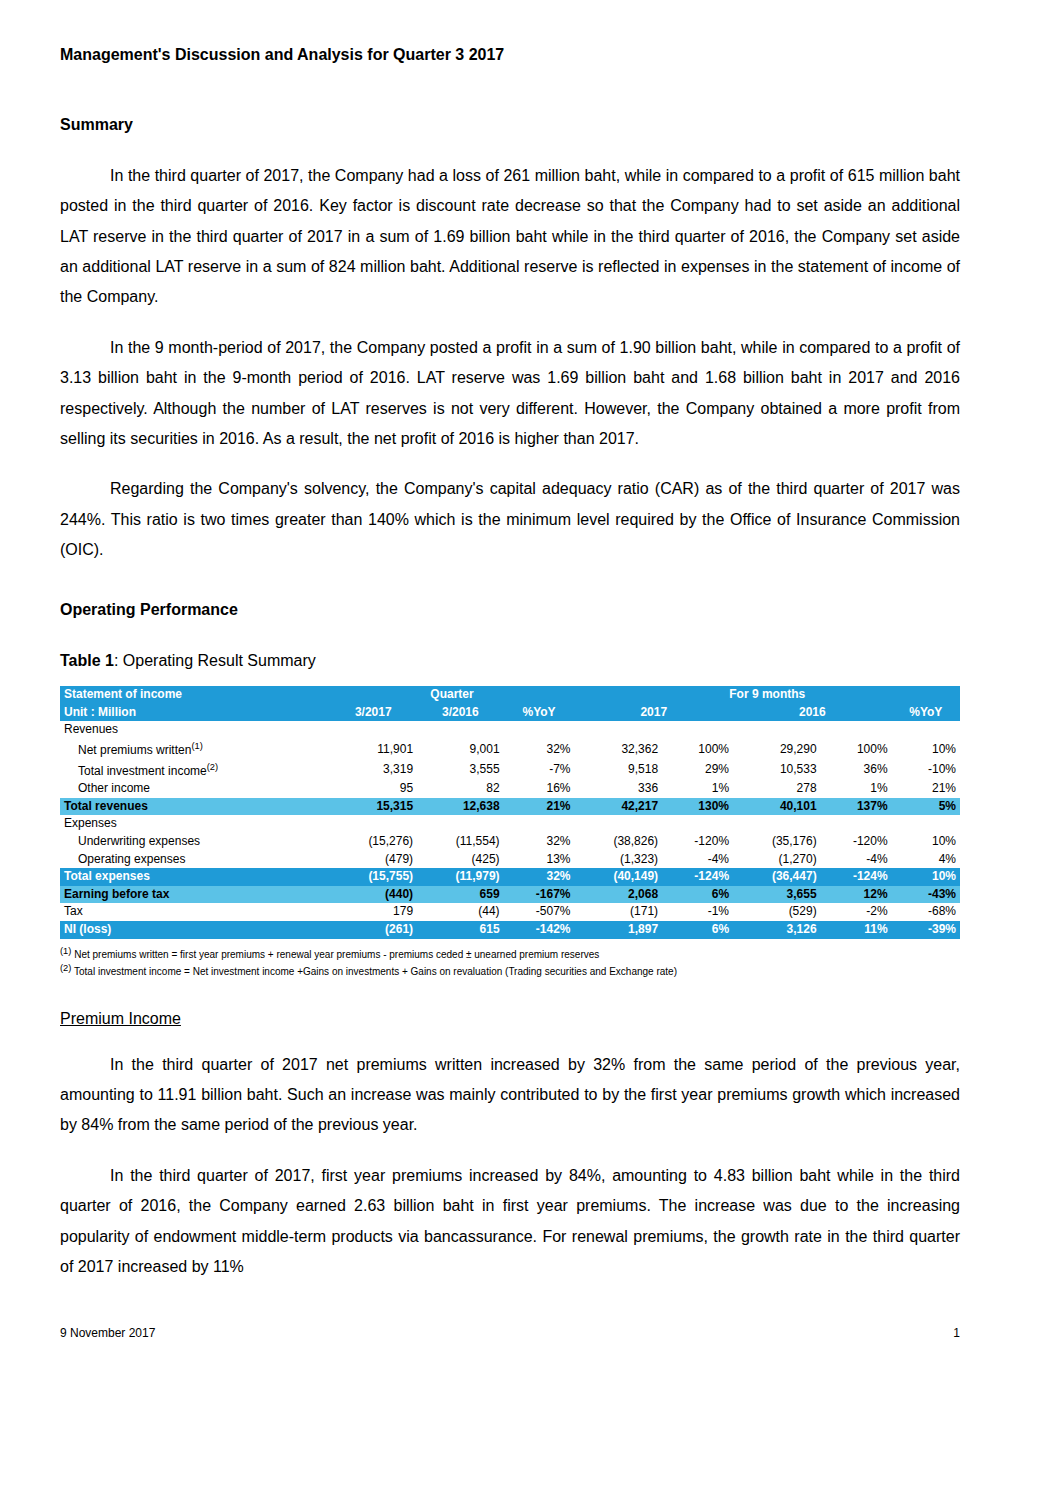Management's Discussion and Analysis for Quarter 3 2017
Summary
In the third quarter of 2017, the Company had a loss of 261 million baht, while in compared to a profit of 615 million baht posted in the third quarter of 2016. Key factor is discount rate decrease so that the Company had to set aside an additional LAT reserve in the third quarter of 2017 in a sum of 1.69 billion baht while in the third quarter of 2016, the Company set aside an additional LAT reserve in a sum of 824 million baht. Additional reserve is reflected in expenses in the statement of income of the Company.
In the 9 month-period of 2017, the Company posted a profit in a sum of 1.90 billion baht, while in compared to a profit of 3.13 billion baht in the 9-month period of 2016. LAT reserve was 1.69 billion baht and 1.68 billion baht in 2017 and 2016 respectively. Although the number of LAT reserves is not very different. However, the Company obtained a more profit from selling its securities in 2016. As a result, the net profit of 2016 is higher than 2017.
Regarding the Company's solvency, the Company's capital adequacy ratio (CAR) as of the third quarter of 2017 was 244%. This ratio is two times greater than 140% which is the minimum level required by the Office of Insurance Commission (OIC).
Operating Performance
Table 1: Operating Result Summary
| Statement of income | Quarter | For 9 months |
| Unit : Million | 3/2017 | 3/2016 | %YoY | 2017 | 2016 | %YoY |
| Revenues | | | | | | | | |
| Net premiums written (1) | 11,901 | 9,001 | 32% | 32,362 | 100% | 29,290 | 100% | 10% |
| Total investment income (2) | 3,319 | 3,555 | -7% | 9,518 | 29% | 10,533 | 36% | -10% |
| Other income | 95 | 82 | 16% | 336 | 1% | 278 | 1% | 21% |
| Total revenues | 15,315 | 12,638 | 21% | 42,217 | 130% | 40,101 | 137% | 5% |
| Expenses | | | | | | | | |
| Underwriting expenses | (15,276) | (11,554) | 32% | (38,826) | -120% | (35,176) | -120% | 10% |
| Operating expenses | (479) | (425) | 13% | (1,323) | -4% | (1,270) | -4% | 4% |
| Total expenses | (15,755) | (11,979) | 32% | (40,149) | -124% | (36,447) | -124% | 10% |
| Earning before tax | (440) | 659 | -167% | 2,068 | 6% | 3,655 | 12% | -43% |
| Tax | 179 | (44) | -507% | (171) | -1% | (529) | -2% | -68% |
| NI (loss) | (261) | 615 | -142% | 1,897 | 6% | 3,126 | 11% | -39% |
(1) Net premiums written = first year premiums + renewal year premiums - premiums ceded ± unearned premium reserves
(2) Total investment income = Net investment income +Gains on investments + Gains on revaluation (Trading securities and Exchange rate)
Premium Income
In the third quarter of 2017 net premiums written increased by 32% from the same period of the previous year, amounting to 11.91 billion baht. Such an increase was mainly contributed to by the first year premiums growth which increased by 84% from the same period of the previous year.
In the third quarter of 2017, first year premiums increased by 84%, amounting to 4.83 billion baht while in the third quarter of 2016, the Company earned 2.63 billion baht in first year premiums. The increase was due to the increasing popularity of endowment middle-term products via bancassurance. For renewal premiums, the growth rate in the third quarter of 2017 increased by 11%
9 November 2017 1